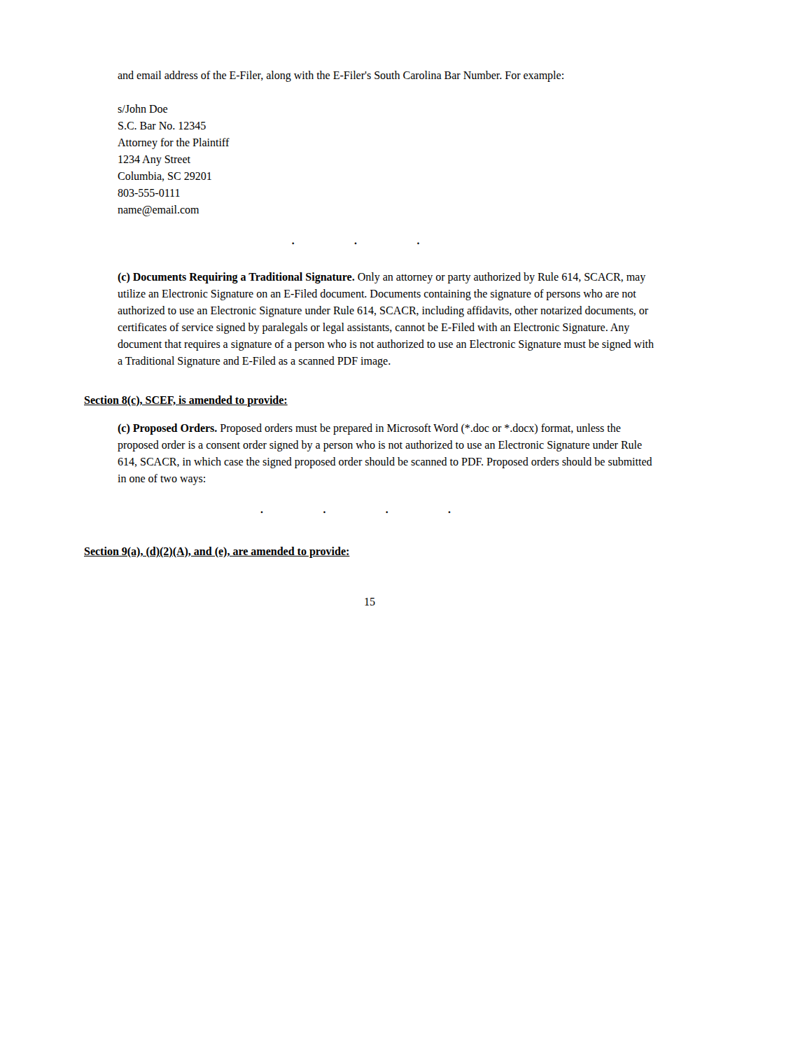and email address of the E-Filer, along with the E-Filer's South Carolina Bar Number. For example:
s/John Doe
S.C. Bar No. 12345
Attorney for the Plaintiff
1234 Any Street
Columbia, SC 29201
803-555-0111
name@email.com
· · ·
(c) Documents Requiring a Traditional Signature. Only an attorney or party authorized by Rule 614, SCACR, may utilize an Electronic Signature on an E-Filed document. Documents containing the signature of persons who are not authorized to use an Electronic Signature under Rule 614, SCACR, including affidavits, other notarized documents, or certificates of service signed by paralegals or legal assistants, cannot be E-Filed with an Electronic Signature. Any document that requires a signature of a person who is not authorized to use an Electronic Signature must be signed with a Traditional Signature and E-Filed as a scanned PDF image.
Section 8(c), SCEF, is amended to provide:
(c) Proposed Orders. Proposed orders must be prepared in Microsoft Word (*.doc or *.docx) format, unless the proposed order is a consent order signed by a person who is not authorized to use an Electronic Signature under Rule 614, SCACR, in which case the signed proposed order should be scanned to PDF. Proposed orders should be submitted in one of two ways:
· · · ·
Section 9(a), (d)(2)(A), and (e), are amended to provide:
15